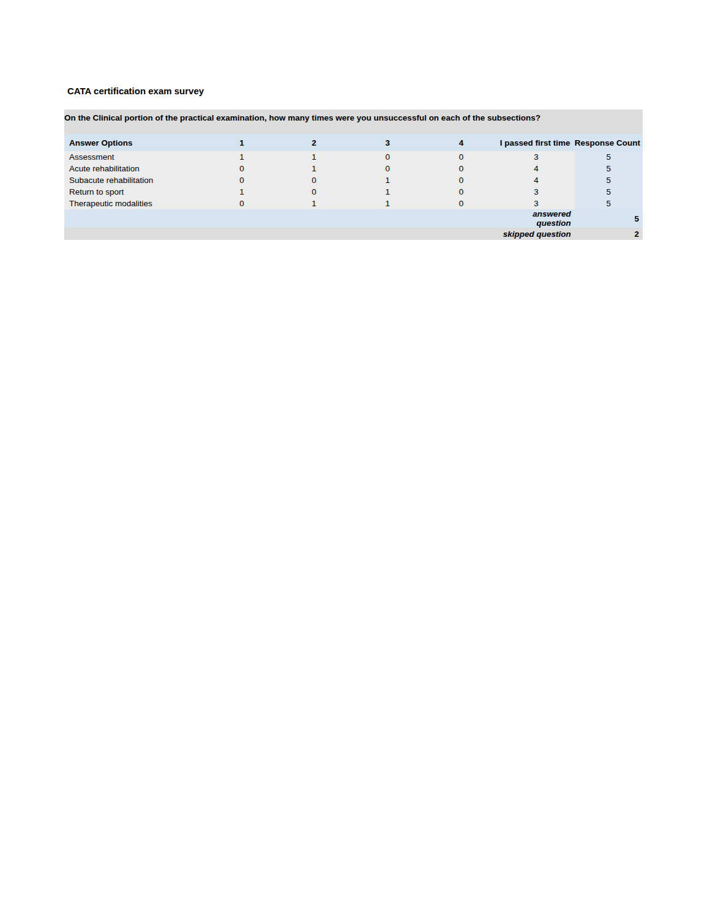CATA certification exam survey
| On the Clinical portion of the practical examination, how many times were you unsuccessful on each of the subsections? |
| Answer Options | 1 | 2 | 3 | 4 | I passed first time | Response Count |
| Assessment | 1 | 1 | 0 | 0 | 3 | 5 |
| Acute rehabilitation | 0 | 1 | 0 | 0 | 4 | 5 |
| Subacute rehabilitation | 0 | 0 | 1 | 0 | 4 | 5 |
| Return to sport | 1 | 0 | 1 | 0 | 3 | 5 |
| Therapeutic modalities | 0 | 1 | 1 | 0 | 3 | 5 |
| | answered question | 5 |
| | skipped question | 2 |